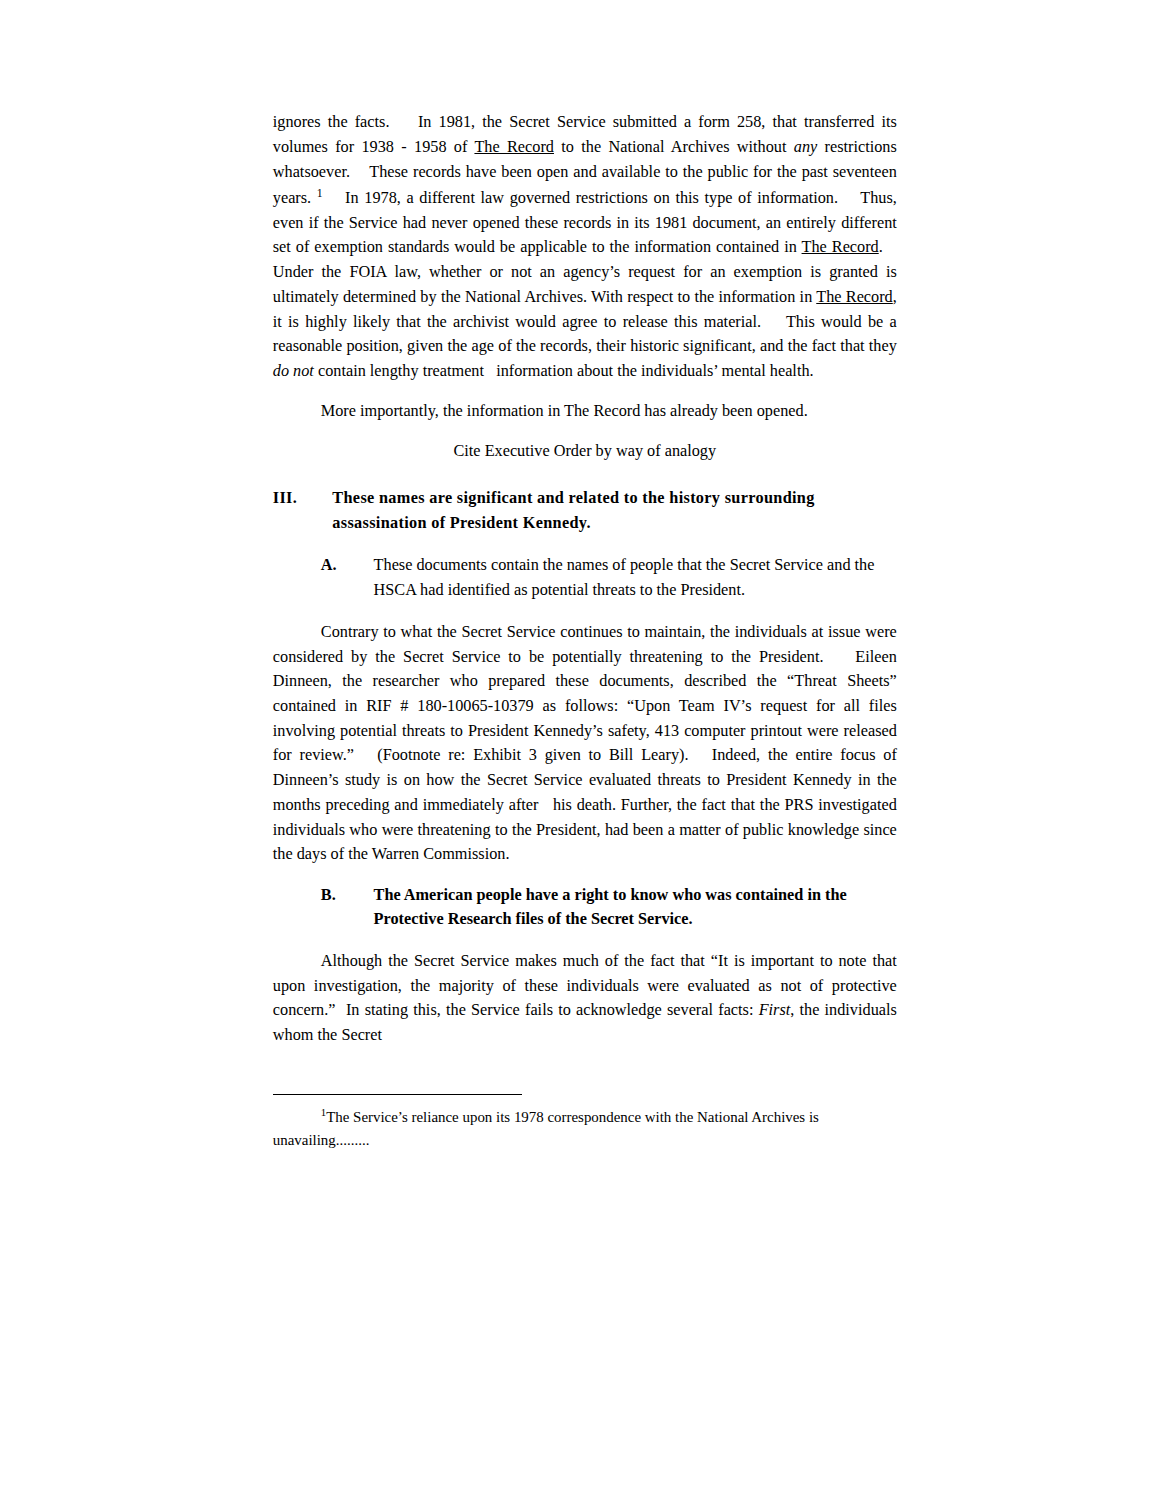ignores the facts. In 1981, the Secret Service submitted a form 258, that transferred its volumes for 1938 - 1958 of The Record to the National Archives without any restrictions whatsoever. These records have been open and available to the public for the past seventeen years. 1 In 1978, a different law governed restrictions on this type of information. Thus, even if the Service had never opened these records in its 1981 document, an entirely different set of exemption standards would be applicable to the information contained in The Record. Under the FOIA law, whether or not an agency’s request for an exemption is granted is ultimately determined by the National Archives. With respect to the information in The Record, it is highly likely that the archivist would agree to release this material. This would be a reasonable position, given the age of the records, their historic significant, and the fact that they do not contain lengthy treatment information about the individuals’ mental health.
More importantly, the information in The Record has already been opened.
Cite Executive Order by way of analogy
III.
These names are significant and related to the history surrounding assassination of President Kennedy.
A.
These documents contain the names of people that the Secret Service and the HSCA had identified as potential threats to the President.
Contrary to what the Secret Service continues to maintain, the individuals at issue were considered by the Secret Service to be potentially threatening to the President. Eileen Dinneen, the researcher who prepared these documents, described the “Threat Sheets” contained in RIF # 180-10065-10379 as follows: “Upon Team IV’s request for all files involving potential threats to President Kennedy’s safety, 413 computer printout were released for review.” (Footnote re: Exhibit 3 given to Bill Leary). Indeed, the entire focus of Dinneen’s study is on how the Secret Service evaluated threats to President Kennedy in the months preceding and immediately after his death. Further, the fact that the PRS investigated individuals who were threatening to the President, had been a matter of public knowledge since the days of the Warren Commission.
B.
The American people have a right to know who was contained in the
Protective Research files of the Secret Service.
Although the Secret Service makes much of the fact that “It is important to note that upon investigation, the majority of these individuals were evaluated as not of protective concern.” In stating this, the Service fails to acknowledge several facts: First, the individuals whom the Secret
1 The Service’s reliance upon its 1978 correspondence with the National Archives is unavailing.........